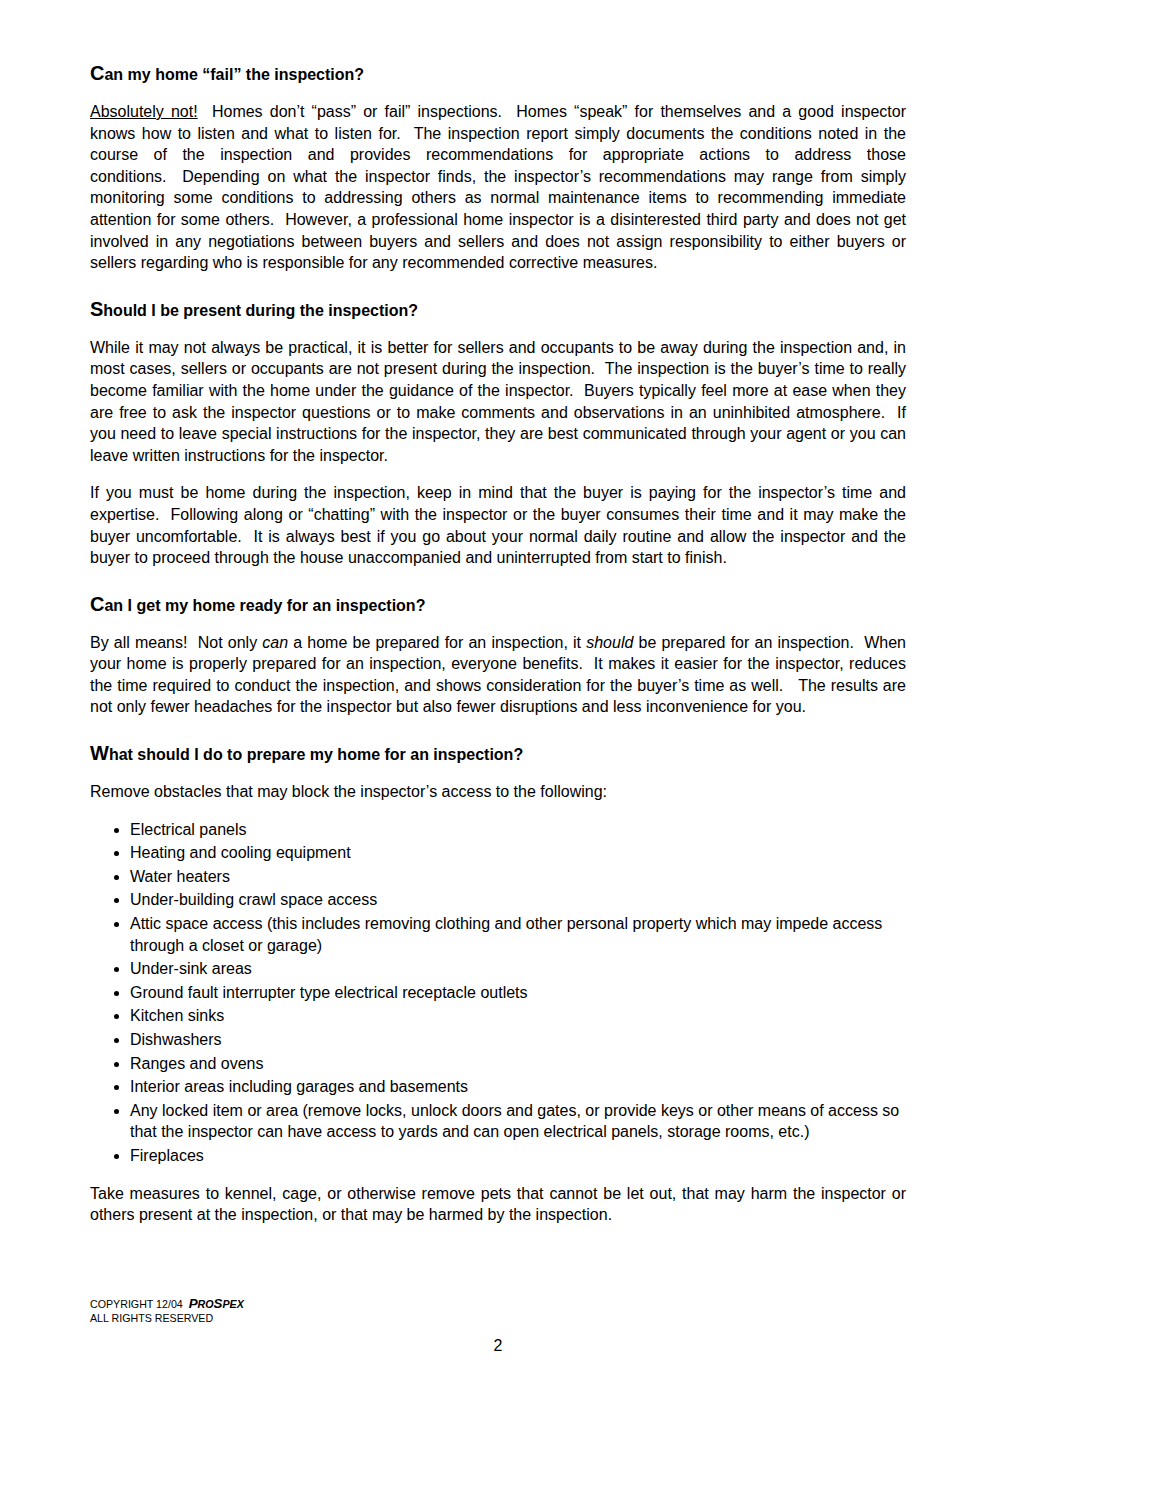Can my home “fail” the inspection?
Absolutely not! Homes don’t “pass” or fail” inspections. Homes “speak” for themselves and a good inspector knows how to listen and what to listen for. The inspection report simply documents the conditions noted in the course of the inspection and provides recommendations for appropriate actions to address those conditions. Depending on what the inspector finds, the inspector’s recommendations may range from simply monitoring some conditions to addressing others as normal maintenance items to recommending immediate attention for some others. However, a professional home inspector is a disinterested third party and does not get involved in any negotiations between buyers and sellers and does not assign responsibility to either buyers or sellers regarding who is responsible for any recommended corrective measures.
Should I be present during the inspection?
While it may not always be practical, it is better for sellers and occupants to be away during the inspection and, in most cases, sellers or occupants are not present during the inspection. The inspection is the buyer’s time to really become familiar with the home under the guidance of the inspector. Buyers typically feel more at ease when they are free to ask the inspector questions or to make comments and observations in an uninhibited atmosphere. If you need to leave special instructions for the inspector, they are best communicated through your agent or you can leave written instructions for the inspector.
If you must be home during the inspection, keep in mind that the buyer is paying for the inspector’s time and expertise. Following along or “chatting” with the inspector or the buyer consumes their time and it may make the buyer uncomfortable. It is always best if you go about your normal daily routine and allow the inspector and the buyer to proceed through the house unaccompanied and uninterrupted from start to finish.
Can I get my home ready for an inspection?
By all means! Not only can a home be prepared for an inspection, it should be prepared for an inspection. When your home is properly prepared for an inspection, everyone benefits. It makes it easier for the inspector, reduces the time required to conduct the inspection, and shows consideration for the buyer’s time as well. The results are not only fewer headaches for the inspector but also fewer disruptions and less inconvenience for you.
What should I do to prepare my home for an inspection?
Remove obstacles that may block the inspector’s access to the following:
Electrical panels
Heating and cooling equipment
Water heaters
Under-building crawl space access
Attic space access (this includes removing clothing and other personal property which may impede access through a closet or garage)
Under-sink areas
Ground fault interrupter type electrical receptacle outlets
Kitchen sinks
Dishwashers
Ranges and ovens
Interior areas including garages and basements
Any locked item or area (remove locks, unlock doors and gates, or provide keys or other means of access so that the inspector can have access to yards and can open electrical panels, storage rooms, etc.)
Fireplaces
Take measures to kennel, cage, or otherwise remove pets that cannot be let out, that may harm the inspector or others present at the inspection, or that may be harmed by the inspection.
COPYRIGHT 12/04 PROSPEX
ALL RIGHTS RESERVED
2